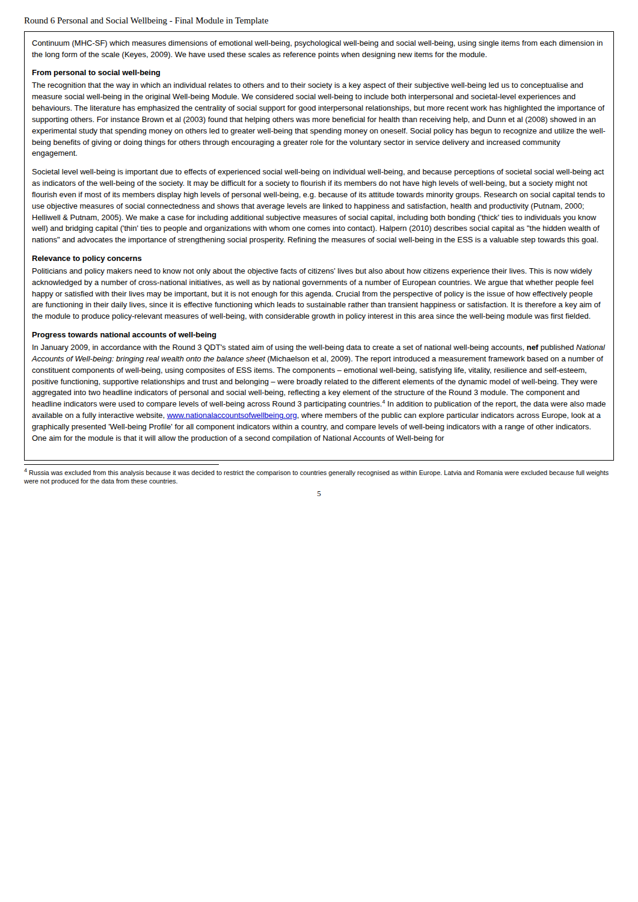Round 6 Personal and Social Wellbeing - Final Module in Template
Continuum (MHC-SF) which measures dimensions of emotional well-being, psychological well-being and social well-being, using single items from each dimension in the long form of the scale (Keyes, 2009). We have used these scales as reference points when designing new items for the module.
From personal to social well-being
The recognition that the way in which an individual relates to others and to their society is a key aspect of their subjective well-being led us to conceptualise and measure social well-being in the original Well-being Module. We considered social well-being to include both interpersonal and societal-level experiences and behaviours. The literature has emphasized the centrality of social support for good interpersonal relationships, but more recent work has highlighted the importance of supporting others. For instance Brown et al (2003) found that helping others was more beneficial for health than receiving help, and Dunn et al (2008) showed in an experimental study that spending money on others led to greater well-being that spending money on oneself. Social policy has begun to recognize and utilize the well-being benefits of giving or doing things for others through encouraging a greater role for the voluntary sector in service delivery and increased community engagement.
Societal level well-being is important due to effects of experienced social well-being on individual well-being, and because perceptions of societal social well-being act as indicators of the well-being of the society. It may be difficult for a society to flourish if its members do not have high levels of well-being, but a society might not flourish even if most of its members display high levels of personal well-being, e.g. because of its attitude towards minority groups. Research on social capital tends to use objective measures of social connectedness and shows that average levels are linked to happiness and satisfaction, health and productivity (Putnam, 2000; Helliwell & Putnam, 2005). We make a case for including additional subjective measures of social capital, including both bonding ('thick' ties to individuals you know well) and bridging capital ('thin' ties to people and organizations with whom one comes into contact). Halpern (2010) describes social capital as "the hidden wealth of nations" and advocates the importance of strengthening social prosperity. Refining the measures of social well-being in the ESS is a valuable step towards this goal.
Relevance to policy concerns
Politicians and policy makers need to know not only about the objective facts of citizens' lives but also about how citizens experience their lives. This is now widely acknowledged by a number of cross-national initiatives, as well as by national governments of a number of European countries. We argue that whether people feel happy or satisfied with their lives may be important, but it is not enough for this agenda. Crucial from the perspective of policy is the issue of how effectively people are functioning in their daily lives, since it is effective functioning which leads to sustainable rather than transient happiness or satisfaction. It is therefore a key aim of the module to produce policy-relevant measures of well-being, with considerable growth in policy interest in this area since the well-being module was first fielded.
Progress towards national accounts of well-being
In January 2009, in accordance with the Round 3 QDT's stated aim of using the well-being data to create a set of national well-being accounts, nef published National Accounts of Well-being: bringing real wealth onto the balance sheet (Michaelson et al, 2009). The report introduced a measurement framework based on a number of constituent components of well-being, using composites of ESS items. The components – emotional well-being, satisfying life, vitality, resilience and self-esteem, positive functioning, supportive relationships and trust and belonging – were broadly related to the different elements of the dynamic model of well-being. They were aggregated into two headline indicators of personal and social well-being, reflecting a key element of the structure of the Round 3 module. The component and headline indicators were used to compare levels of well-being across Round 3 participating countries.4 In addition to publication of the report, the data were also made available on a fully interactive website, www.nationalaccountsofwellbeing.org, where members of the public can explore particular indicators across Europe, look at a graphically presented 'Well-being Profile' for all component indicators within a country, and compare levels of well-being indicators with a range of other indicators. One aim for the module is that it will allow the production of a second compilation of National Accounts of Well-being for
4 Russia was excluded from this analysis because it was decided to restrict the comparison to countries generally recognised as within Europe. Latvia and Romania were excluded because full weights were not produced for the data from these countries.
5